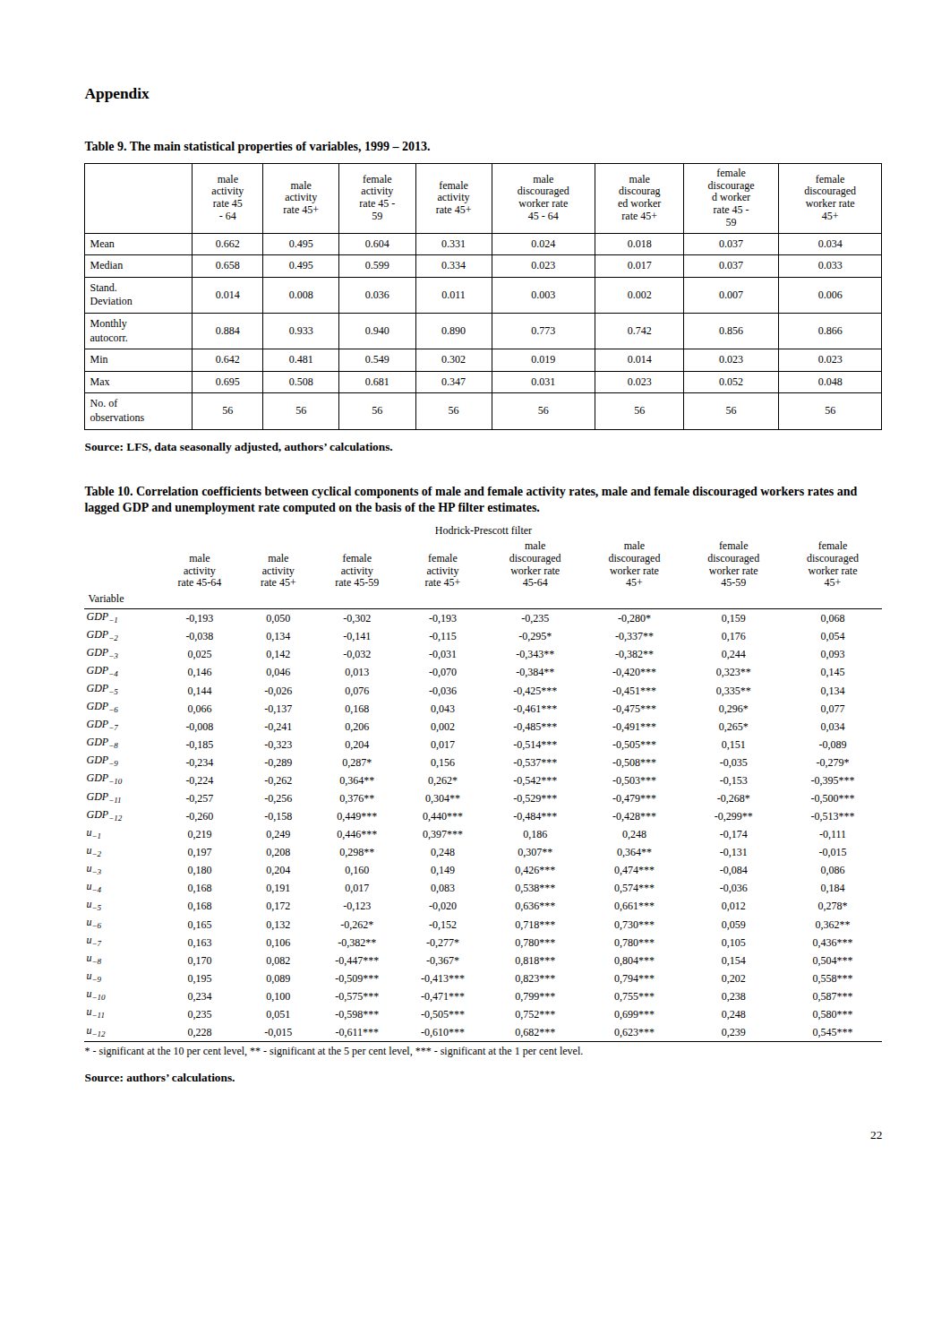Appendix
Table 9. The main statistical properties of variables, 1999 – 2013.
| | male activity rate 45 - 64 | male activity rate 45+ | female activity rate 45 - 59 | female activity rate 45+ | male discouraged worker rate 45 - 64 | male discourag ed worker rate 45+ | female discourage d worker rate 45 - 59 | female discouraged worker rate 45+ |
| --- | --- | --- | --- | --- | --- | --- | --- | --- |
| Mean | 0.662 | 0.495 | 0.604 | 0.331 | 0.024 | 0.018 | 0.037 | 0.034 |
| Median | 0.658 | 0.495 | 0.599 | 0.334 | 0.023 | 0.017 | 0.037 | 0.033 |
| Stand. Deviation | 0.014 | 0.008 | 0.036 | 0.011 | 0.003 | 0.002 | 0.007 | 0.006 |
| Monthly autocorr. | 0.884 | 0.933 | 0.940 | 0.890 | 0.773 | 0.742 | 0.856 | 0.866 |
| Min | 0.642 | 0.481 | 0.549 | 0.302 | 0.019 | 0.014 | 0.023 | 0.023 |
| Max | 0.695 | 0.508 | 0.681 | 0.347 | 0.031 | 0.023 | 0.052 | 0.048 |
| No. of observations | 56 | 56 | 56 | 56 | 56 | 56 | 56 | 56 |
Source: LFS, data seasonally adjusted, authors’ calculations.
Table 10. Correlation coefficients between cyclical components of male and female activity rates, male and female discouraged workers rates and lagged GDP and unemployment rate computed on the basis of the HP filter estimates.
| Hodrick-Prescott filter |
| | male activity rate 45-64 | male activity rate 45+ | female activity rate 45-59 | female activity rate 45+ | male discouraged worker rate 45-64 | male discouraged worker rate 45+ | female discouraged worker rate 45-59 | female discouraged worker rate 45+ |
| Variable | | | | | | | | |
| GDP −1 | -0,193 | 0,050 | -0,302 | -0,193 | -0,235 | -0,280* | 0,159 | 0,068 |
| GDP −2 | -0,038 | 0,134 | -0,141 | -0,115 | -0,295* | -0,337** | 0,176 | 0,054 |
| GDP −3 | 0,025 | 0,142 | -0,032 | -0,031 | -0,343** | -0,382** | 0,244 | 0,093 |
| GDP −4 | 0,146 | 0,046 | 0,013 | -0,070 | -0,384** | -0,420*** | 0,323** | 0,145 |
| GDP −5 | 0,144 | -0,026 | 0,076 | -0,036 | -0,425*** | -0,451*** | 0,335** | 0,134 |
| GDP −6 | 0,066 | -0,137 | 0,168 | 0,043 | -0,461*** | -0,475*** | 0,296* | 0,077 |
| GDP −7 | -0,008 | -0,241 | 0,206 | 0,002 | -0,485*** | -0,491*** | 0,265* | 0,034 |
| GDP −8 | -0,185 | -0,323 | 0,204 | 0,017 | -0,514*** | -0,505*** | 0,151 | -0,089 |
| GDP −9 | -0,234 | -0,289 | 0,287* | 0,156 | -0,537*** | -0,508*** | -0,035 | -0,279* |
| GDP −10 | -0,224 | -0,262 | 0,364** | 0,262* | -0,542*** | -0,503*** | -0,153 | -0,395*** |
| GDP −11 | -0,257 | -0,256 | 0,376** | 0,304** | -0,529*** | -0,479*** | -0,268* | -0,500*** |
| GDP −12 | -0,260 | -0,158 | 0,449*** | 0,440*** | -0,484*** | -0,428*** | -0,299** | -0,513*** |
| u −1 | 0,219 | 0,249 | 0,446*** | 0,397*** | 0,186 | 0,248 | -0,174 | -0,111 |
| u −2 | 0,197 | 0,208 | 0,298** | 0,248 | 0,307** | 0,364** | -0,131 | -0,015 |
| u −3 | 0,180 | 0,204 | 0,160 | 0,149 | 0,426*** | 0,474*** | -0,084 | 0,086 |
| u −4 | 0,168 | 0,191 | 0,017 | 0,083 | 0,538*** | 0,574*** | -0,036 | 0,184 |
| u −5 | 0,168 | 0,172 | -0,123 | -0,020 | 0,636*** | 0,661*** | 0,012 | 0,278* |
| u −6 | 0,165 | 0,132 | -0,262* | -0,152 | 0,718*** | 0,730*** | 0,059 | 0,362** |
| u −7 | 0,163 | 0,106 | -0,382** | -0,277* | 0,780*** | 0,780*** | 0,105 | 0,436*** |
| u −8 | 0,170 | 0,082 | -0,447*** | -0,367* | 0,818*** | 0,804*** | 0,154 | 0,504*** |
| u −9 | 0,195 | 0,089 | -0,509*** | -0,413*** | 0,823*** | 0,794*** | 0,202 | 0,558*** |
| u −10 | 0,234 | 0,100 | -0,575*** | -0,471*** | 0,799*** | 0,755*** | 0,238 | 0,587*** |
| u −11 | 0,235 | 0,051 | -0,598*** | -0,505*** | 0,752*** | 0,699*** | 0,248 | 0,580*** |
| u −12 | 0,228 | -0,015 | -0,611*** | -0,610*** | 0,682*** | 0,623*** | 0,239 | 0,545*** |
* - significant at the 10 per cent level, ** - significant at the 5 per cent level, *** - significant at the 1 per cent level.
Source: authors’ calculations.
22